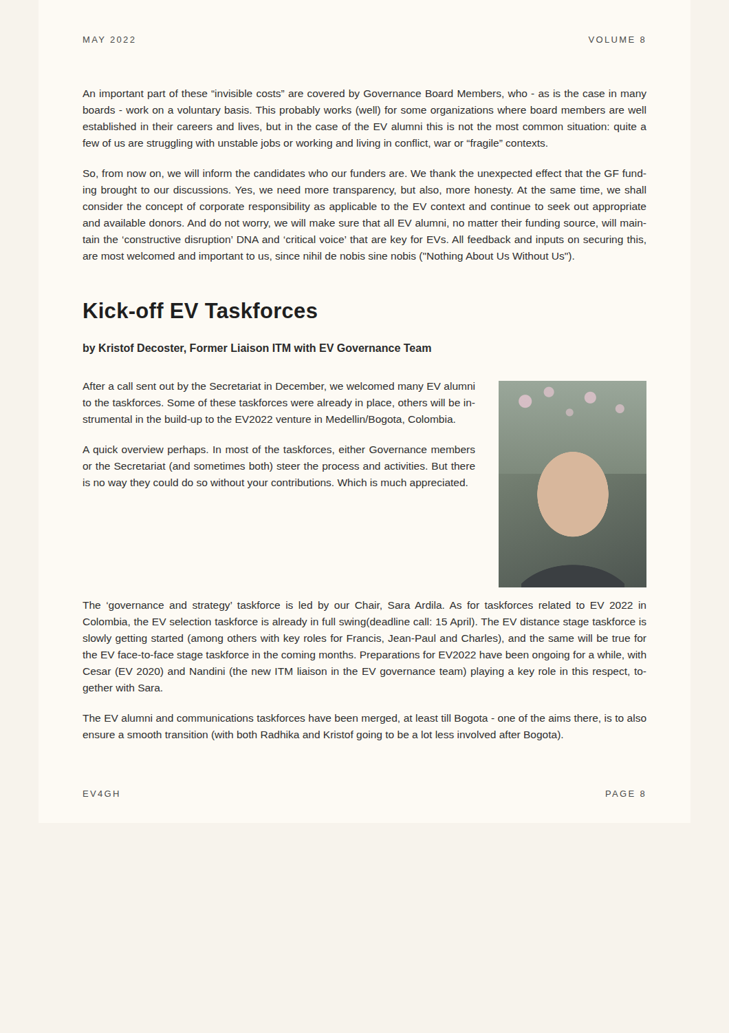May 2022 Volume 8
An important part of these “invisible costs” are covered by Governance Board Members, who - as is the case in many boards - work on a voluntary basis. This probably works (well) for some organizations where board members are well established in their careers and lives, but in the case of the EV alumni this is not the most common situation: quite a few of us are struggling with unstable jobs or working and living in conflict, war or “fragile” contexts.
So, from now on, we will inform the candidates who our funders are. We thank the unexpected effect that the GF funding brought to our discussions. Yes, we need more transparency, but also, more honesty. At the same time, we shall consider the concept of corporate responsibility as applicable to the EV context and continue to seek out appropriate and available donors. And do not worry, we will make sure that all EV alumni, no matter their funding source, will maintain the ‘constructive disruption’ DNA and ‘critical voice’ that are key for EVs. All feedback and inputs on securing this, are most welcomed and important to us, since nihil de nobis sine nobis ("Nothing About Us Without Us").
Kick-off EV Taskforces
by Kristof Decoster, Former Liaison ITM with EV Governance Team
After a call sent out by the Secretariat in December, we welcomed many EV alumni to the taskforces. Some of these taskforces were already in place, others will be instrumental in the build-up to the EV2022 venture in Medellin/Bogota, Colombia.
A quick overview perhaps. In most of the taskforces, either Governance members or the Secretariat (and sometimes both) steer the process and activities. But there is no way they could do so without your contributions. Which is much appreciated.
The ‘governance and strategy’ taskforce is led by our Chair, Sara Ardila. As for taskforces related to EV 2022 in Colombia, the EV selection taskforce is already in full swing(deadline call: 15 April). The EV distance stage taskforce is slowly getting started (among others with key roles for Francis, Jean-Paul and Charles), and the same will be true for the EV face-to-face stage taskforce in the coming months. Preparations for EV2022 have been ongoing for a while, with Cesar (EV 2020) and Nandini (the new ITM liaison in the EV governance team) playing a key role in this respect, together with Sara.
The EV alumni and communications taskforces have been merged, at least till Bogota - one of the aims there, is to also ensure a smooth transition (with both Radhika and Kristof going to be a lot less involved after Bogota).
EV4GH Page 8